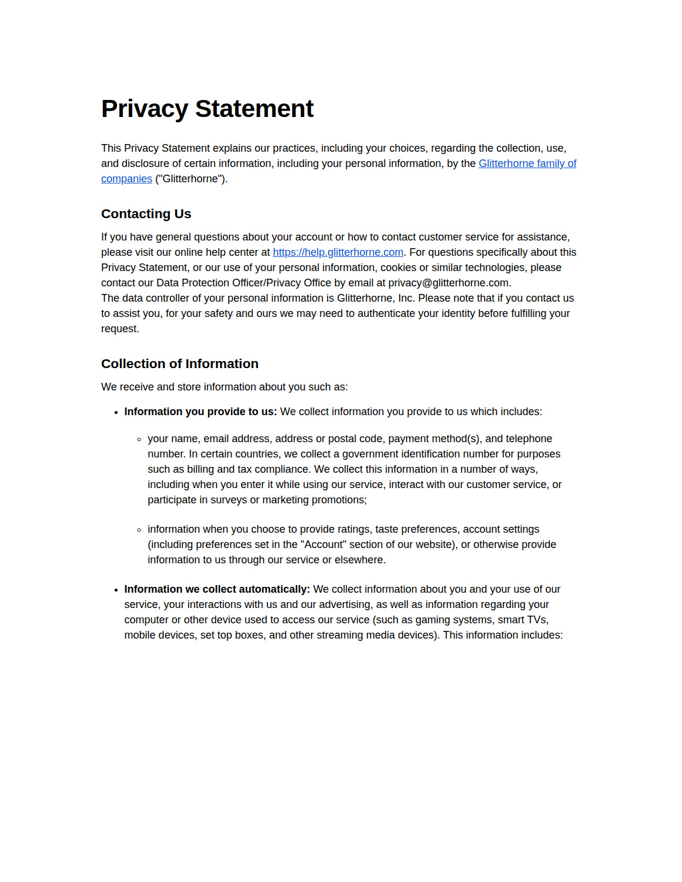Privacy Statement
This Privacy Statement explains our practices, including your choices, regarding the collection, use, and disclosure of certain information, including your personal information, by the Glitterhorne family of companies ("Glitterhorne").
Contacting Us
If you have general questions about your account or how to contact customer service for assistance, please visit our online help center at https://help.glitterhorne.com. For questions specifically about this Privacy Statement, or our use of your personal information, cookies or similar technologies, please contact our Data Protection Officer/Privacy Office by email at privacy@glitterhorne.com.
The data controller of your personal information is Glitterhorne, Inc. Please note that if you contact us to assist you, for your safety and ours we may need to authenticate your identity before fulfilling your request.
Collection of Information
We receive and store information about you such as:
Information you provide to us: We collect information you provide to us which includes:
your name, email address, address or postal code, payment method(s), and telephone number. In certain countries, we collect a government identification number for purposes such as billing and tax compliance. We collect this information in a number of ways, including when you enter it while using our service, interact with our customer service, or participate in surveys or marketing promotions;
information when you choose to provide ratings, taste preferences, account settings (including preferences set in the "Account" section of our website), or otherwise provide information to us through our service or elsewhere.
Information we collect automatically: We collect information about you and your use of our service, your interactions with us and our advertising, as well as information regarding your computer or other device used to access our service (such as gaming systems, smart TVs, mobile devices, set top boxes, and other streaming media devices). This information includes: